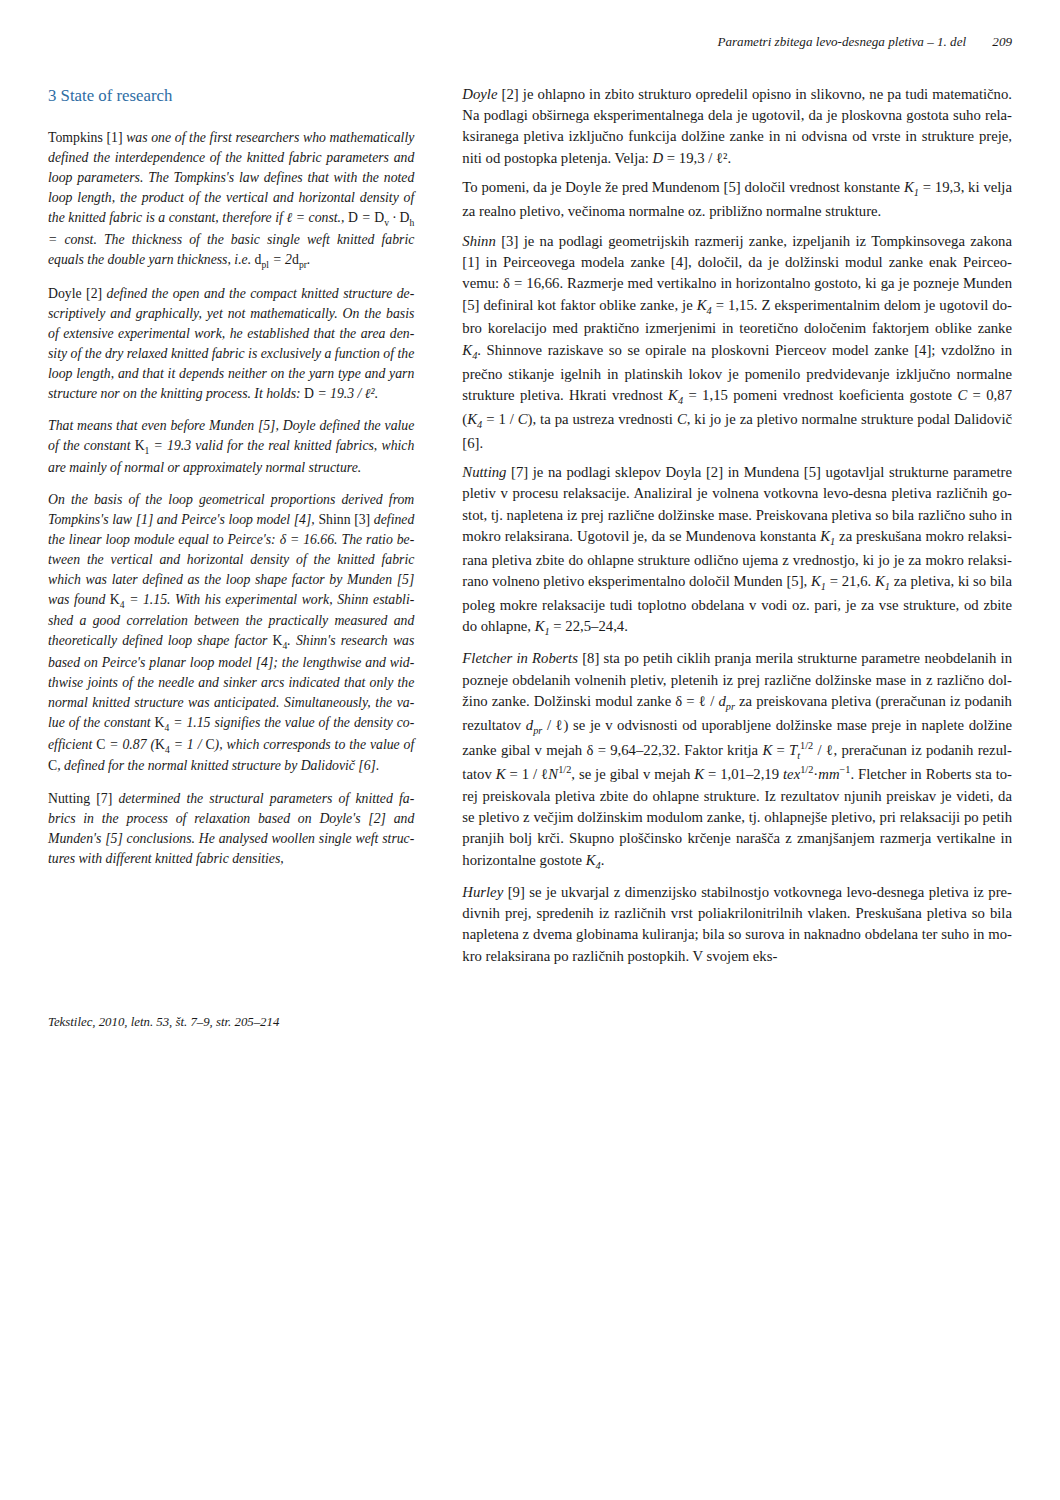Parametri zbitega levo-desnega pletiva – 1. del 209
3 State of research
Tompkins [1] was one of the first researchers who mathematically defined the interdependence of the knitted fabric parameters and loop parameters. The Tompkins's law defines that with the noted loop length, the product of the vertical and horizontal density of the knitted fabric is a constant, therefore if ℓ = const., D = Dv · Dh = const. The thickness of the basic single weft knitted fabric equals the double yarn thickness, i.e. dpl = 2dpr.
Doyle [2] defined the open and the compact knitted structure descriptively and graphically, yet not mathematically. On the basis of extensive experimental work, he established that the area density of the dry relaxed knitted fabric is exclusively a function of the loop length, and that it depends neither on the yarn type and yarn structure nor on the knitting process. It holds: D = 19.3 / ℓ².
That means that even before Munden [5], Doyle defined the value of the constant K1 = 19.3 valid for the real knitted fabrics, which are mainly of normal or approximately normal structure.
On the basis of the loop geometrical proportions derived from Tompkins's law [1] and Peirce's loop model [4], Shinn [3] defined the linear loop module equal to Peirce's: δ = 16.66. The ratio between the vertical and horizontal density of the knitted fabric which was later defined as the loop shape factor by Munden [5] was found K4 = 1.15. With his experimental work, Shinn established a good correlation between the practically measured and theoretically defined loop shape factor K4. Shinn's research was based on Peirce's planar loop model [4]; the lengthwise and widthwise joints of the needle and sinker arcs indicated that only the normal knitted structure was anticipated. Simultaneously, the value of the constant K4 = 1.15 signifies the value of the density coefficient C = 0.87 (K4 = 1 / C), which corresponds to the value of C, defined for the normal knitted structure by Dalidovič [6].
Nutting [7] determined the structural parameters of knitted fabrics in the process of relaxation based on Doyle's [2] and Munden's [5] conclusions. He analysed woollen single weft structures with different knitted fabric densities,
Doyle [2] je ohlapno in zbito strukturo opredelil opisno in slikovno, ne pa tudi matematično. Na podlagi obširnega eksperimentalnega dela je ugotovil, da je ploskovna gostota suho relaksiranega pletiva izključno funkcija dolžine zanke in ni odvisna od vrste in strukture preje, niti od postopka pletenja. Velja: D = 19,3 / ℓ².
To pomeni, da je Doyle že pred Mundenom [5] določil vrednost konstante K1 = 19,3, ki velja za realno pletivo, večinoma normalne oz. približno normalne strukture.
Shinn [3] je na podlagi geometrijskih razmerij zanke, izpeljanih iz Tompkinsovega zakona [1] in Peirceovega modela zanke [4], določil, da je dolžinski modul zanke enak Peirceovemu: δ = 16,66. Razmerje med vertikalno in horizontalno gostoto, ki ga je pozneje Munden [5] definiral kot faktor oblike zanke, je K4 = 1,15. Z eksperimentalnim delom je ugotovil dobro korelacijo med praktično izmerjenimi in teoretično določenim faktorjem oblike zanke K4. Shinnove raziskave so se opirale na ploskovni Pierceov model zanke [4]; vzdolžno in prečno stikanje igelnih in platinskih lokov je pomenilo predvidevanje izključno normalne strukture pletiva. Hkrati vrednost K4 = 1,15 pomeni vrednost koeficienta gostote C = 0,87 (K4 = 1 / C), ta pa ustreza vrednosti C, ki jo je za pletivo normalne strukture podal Dalidovič [6].
Nutting [7] je na podlagi sklepov Doyla [2] in Mundena [5] ugotavljal strukturne parametre pletiv v procesu relaksacije. Analiziral je volnena votkovna levo-desna pletiva različnih gostot, tj. napletena iz prej različne dolžinske mase. Preiskovana pletiva so bila različno suho in mokro relaksirana. Ugotovil je, da se Mundenova konstanta K1 za preskušana mokro relaksirana pletiva zbite do ohlapne strukture odlično ujema z vrednostjo, ki jo je za mokro relaksirano volneno pletivo eksperimentalno določil Munden [5], K1 = 21,6. K1 za pletiva, ki so bila poleg mokre relaksacije tudi toplotno obdelana v vodi oz. pari, je za vse strukture, od zbite do ohlapne, K1 = 22,5–24,4.
Fletcher in Roberts [8] sta po petih ciklih pranja merila strukturne parametre neobdelanih in pozneje obdelanih volnenih pletiv, pletenih iz prej različne dolžinske mase in z različno dolžino zanke. Dolžinski modul zanke δ = ℓ / dpr za preiskovana pletiva (preračunan iz podanih rezultatov dpr / ℓ) se je v odvisnosti od uporabljene dolžinske mase preje in naplete dolžine zanke gibal v mejah δ = 9,64–22,32. Faktor kritja K = Tt1/2 / ℓ, preračunan iz podanih rezultatov K = 1 / ℓN1/2, se je gibal v mejah K = 1,01–2,19 tex1/2·mm−1. Fletcher in Roberts sta torej preiskovala pletiva zbite do ohlapne strukture. Iz rezultatov njunih preiskav je videti, da se pletivo z večjim dolžinskim modulom zanke, tj. ohlapnejše pletivo, pri relaksaciji po petih pranjih bolj krči. Skupno ploščinsko krčenje narašča z zmanjšanjem razmerja vertikalne in horizontalne gostote K4.
Hurley [9] se je ukvarjal z dimenzijsko stabilnostjo votkovnega levo-desnega pletiva iz predivnih prej, spredenih iz različnih vrst poliakrilonitrilnih vlaken. Preskušana pletiva so bila napletena z dvema globinama kuliranja; bila so surova in naknadno obdelana ter suho in mokro relaksirana po različnih postopkih. V svojem eks-
Tekstilec, 2010, letn. 53, št. 7–9, str. 205–214